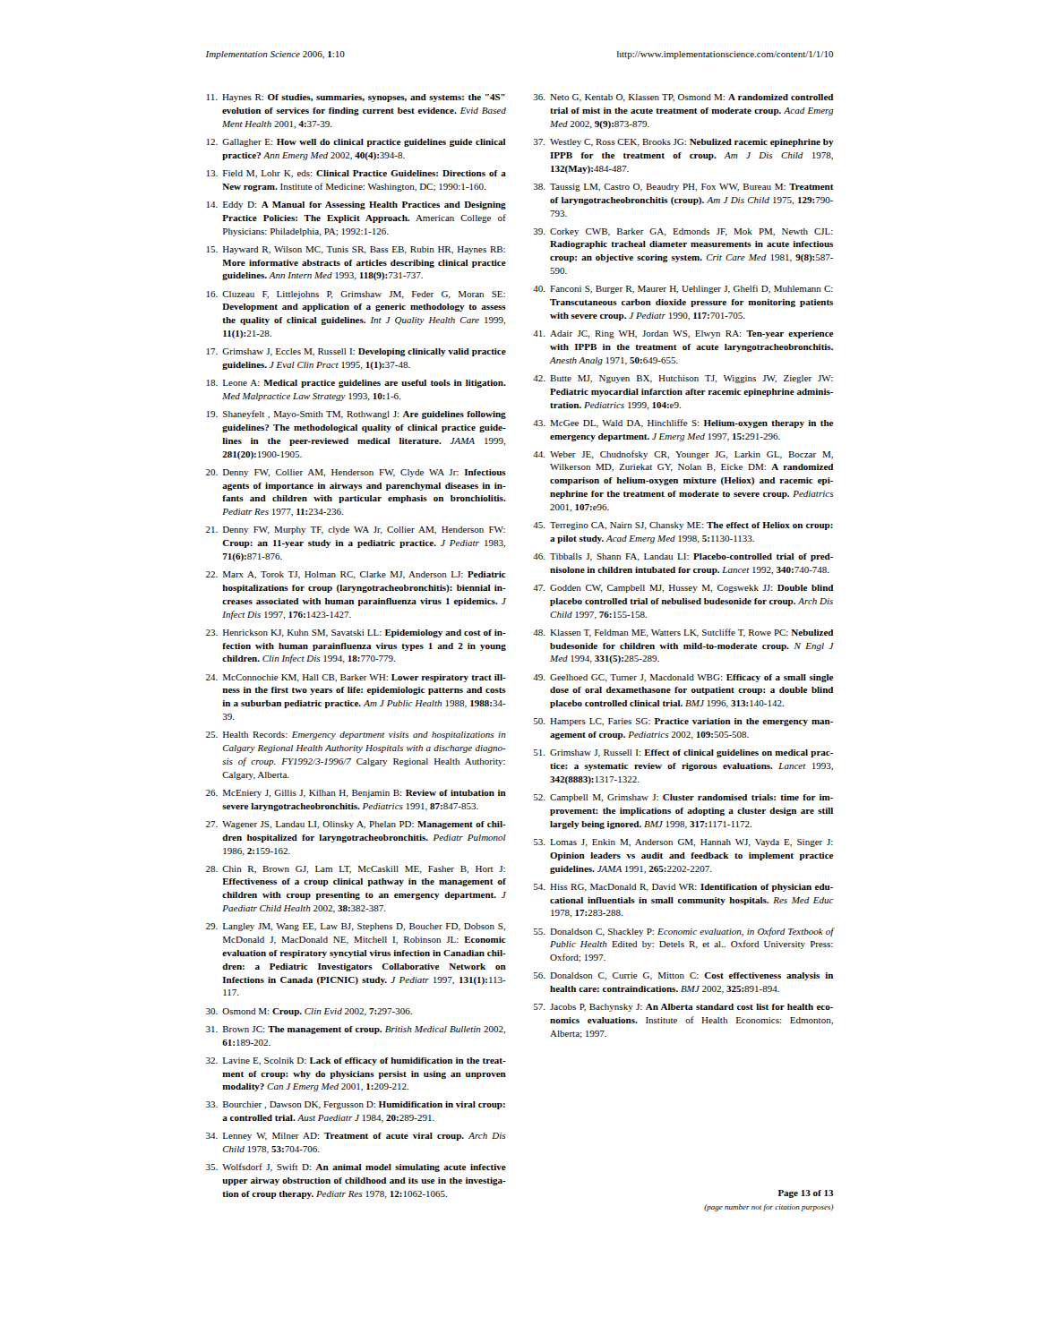Implementation Science 2006, 1:10
http://www.implementationscience.com/content/1/1/10
11. Haynes R: Of studies, summaries, synopses, and systems: the "4S" evolution of services for finding current best evidence. Evid Based Ment Health 2001, 4: 37-39.
12. Gallagher E: How well do clinical practice guidelines guide clinical practice? Ann Emerg Med 2002, 40(4): 394-8.
13. Field M, Lohr K, eds: Clinical Practice Guidelines: Directions of a New rogram. Institute of Medicine: Washington, DC; 1990:1-160.
14. Eddy D: A Manual for Assessing Health Practices and Designing Practice Policies: The Explicit Approach. American College of Physicians: Philadelphia, PA; 1992:1-126.
15. Hayward R, Wilson MC, Tunis SR, Bass EB, Rubin HR, Haynes RB: More informative abstracts of articles describing clinical practice guidelines. Ann Intern Med 1993, 118(9): 731-737.
16. Cluzeau F, Littlejohns P, Grimshaw JM, Feder G, Moran SE: Development and application of a generic methodology to assess the quality of clinical guidelines. Int J Quality Health Care 1999, 11(1): 21-28.
17. Grimshaw J, Eccles M, Russell I: Developing clinically valid practice guidelines. J Eval Clin Pract 1995, 1(1): 37-48.
18. Leone A: Medical practice guidelines are useful tools in litigation. Med Malpractice Law Strategy 1993, 10: 1-6.
19. Shaneyfelt , Mayo-Smith TM, Rothwangl J: Are guidelines following guidelines? The methodological quality of clinical practice guidelines in the peer-reviewed medical literature. JAMA 1999, 281(20): 1900-1905.
20. Denny FW, Collier AM, Henderson FW, Clyde WA Jr: Infectious agents of importance in airways and parenchymal diseases in infants and children with particular emphasis on bronchiolitis. Pediatr Res 1977, 11: 234-236.
21. Denny FW, Murphy TF, clyde WA Jr, Collier AM, Henderson FW: Croup: an 11-year study in a pediatric practice. J Pediatr 1983, 71(6): 871-876.
22. Marx A, Torok TJ, Holman RC, Clarke MJ, Anderson LJ: Pediatric hospitalizations for croup (laryngotracheobronchitis): biennial increases associated with human parainfluenza virus 1 epidemics. J Infect Dis 1997, 176: 1423-1427.
23. Henrickson KJ, Kuhn SM, Savatski LL: Epidemiology and cost of infection with human parainfluenza virus types 1 and 2 in young children. Clin Infect Dis 1994, 18: 770-779.
24. McConnochie KM, Hall CB, Barker WH: Lower respiratory tract illness in the first two years of life: epidemiologic patterns and costs in a suburban pediatric practice. Am J Public Health 1988, 1988: 34-39.
25. Health Records: Emergency department visits and hospitalizations in Calgary Regional Health Authority Hospitals with a discharge diagnosis of croup. FY1992/3-1996/7 Calgary Regional Health Authority: Calgary, Alberta.
26. McEniery J, Gillis J, Kilhan H, Benjamin B: Review of intubation in severe laryngotracheobronchitis. Pediatrics 1991, 87: 847-853.
27. Wagener JS, Landau LI, Olinsky A, Phelan PD: Management of children hospitalized for laryngotracheobronchitis. Pediatr Pulmonol 1986, 2: 159-162.
28. Chin R, Brown GJ, Lam LT, McCaskill ME, Fasher B, Hort J: Effectiveness of a croup clinical pathway in the management of children with croup presenting to an emergency department. J Paediatr Child Health 2002, 38: 382-387.
29. Langley JM, Wang EE, Law BJ, Stephens D, Boucher FD, Dobson S, McDonald J, MacDonald NE, Mitchell I, Robinson JL: Economic evaluation of respiratory syncytial virus infection in Canadian children: a Pediatric Investigators Collaborative Network on Infections in Canada (PICNIC) study. J Pediatr 1997, 131(1): 113-117.
30. Osmond M: Croup. Clin Evid 2002, 7: 297-306.
31. Brown JC: The management of croup. British Medical Bulletin 2002, 61: 189-202.
32. Lavine E, Scolnik D: Lack of efficacy of humidification in the treatment of croup: why do physicians persist in using an unproven modality? Can J Emerg Med 2001, 1: 209-212.
33. Bourchier , Dawson DK, Fergusson D: Humidification in viral croup: a controlled trial. Aust Paediatr J 1984, 20: 289-291.
34. Lenney W, Milner AD: Treatment of acute viral croup. Arch Dis Child 1978, 53: 704-706.
35. Wolfsdorf J, Swift D: An animal model simulating acute infective upper airway obstruction of childhood and its use in the investigation of croup therapy. Pediatr Res 1978, 12: 1062-1065.
36. Neto G, Kentab O, Klassen TP, Osmond M: A randomized controlled trial of mist in the acute treatment of moderate croup. Acad Emerg Med 2002, 9(9): 873-879.
37. Westley C, Ross CEK, Brooks JG: Nebulized racemic epinephrine by IPPB for the treatment of croup. Am J Dis Child 1978, 132(May): 484-487.
38. Taussig LM, Castro O, Beaudry PH, Fox WW, Bureau M: Treatment of laryngotracheobronchitis (croup). Am J Dis Child 1975, 129: 790-793.
39. Corkey CWB, Barker GA, Edmonds JF, Mok PM, Newth CJL: Radiographic tracheal diameter measurements in acute infectious croup: an objective scoring system. Crit Care Med 1981, 9(8): 587-590.
40. Fanconi S, Burger R, Maurer H, Uehlinger J, Ghelfi D, Muhlemann C: Transcutaneous carbon dioxide pressure for monitoring patients with severe croup. J Pediatr 1990, 117: 701-705.
41. Adair JC, Ring WH, Jordan WS, Elwyn RA: Ten-year experience with IPPB in the treatment of acute laryngotracheobronchitis. Anesth Analg 1971, 50: 649-655.
42. Butte MJ, Nguyen BX, Hutchison TJ, Wiggins JW, Ziegler JW: Pediatric myocardial infarction after racemic epinephrine administration. Pediatrics 1999, 104: e9.
43. McGee DL, Wald DA, Hinchliffe S: Helium-oxygen therapy in the emergency department. J Emerg Med 1997, 15: 291-296.
44. Weber JE, Chudnofsky CR, Younger JG, Larkin GL, Boczar M, Wilkerson MD, Zuriekat GY, Nolan B, Eicke DM: A randomized comparison of helium-oxygen mixture (Heliox) and racemic epinephrine for the treatment of moderate to severe croup. Pediatrics 2001, 107: e96.
45. Terregino CA, Nairn SJ, Chansky ME: The effect of Heliox on croup: a pilot study. Acad Emerg Med 1998, 5: 1130-1133.
46. Tibballs J, Shann FA, Landau LI: Placebo-controlled trial of prednisolone in children intubated for croup. Lancet 1992, 340: 740-748.
47. Godden CW, Campbell MJ, Hussey M, Cogswekk JJ: Double blind placebo controlled trial of nebulised budesonide for croup. Arch Dis Child 1997, 76: 155-158.
48. Klassen T, Feldman ME, Watters LK, Sutcliffe T, Rowe PC: Nebulized budesonide for children with mild-to-moderate croup. N Engl J Med 1994, 331(5): 285-289.
49. Geelhoed GC, Turner J, Macdonald WBG: Efficacy of a small single dose of oral dexamethasone for outpatient croup: a double blind placebo controlled clinical trial. BMJ 1996, 313: 140-142.
50. Hampers LC, Faries SG: Practice variation in the emergency management of croup. Pediatrics 2002, 109: 505-508.
51. Grimshaw J, Russell I: Effect of clinical guidelines on medical practice: a systematic review of rigorous evaluations. Lancet 1993, 342(8883): 1317-1322.
52. Campbell M, Grimshaw J: Cluster randomised trials: time for improvement: the implications of adopting a cluster design are still largely being ignored. BMJ 1998, 317: 1171-1172.
53. Lomas J, Enkin M, Anderson GM, Hannah WJ, Vayda E, Singer J: Opinion leaders vs audit and feedback to implement practice guidelines. JAMA 1991, 265: 2202-2207.
54. Hiss RG, MacDonald R, David WR: Identification of physician educational influentials in small community hospitals. Res Med Educ 1978, 17: 283-288.
55. Donaldson C, Shackley P: Economic evaluation, in Oxford Textbook of Public Health Edited by: Detels R, et al.. Oxford University Press: Oxford; 1997.
56. Donaldson C, Currie G, Mitton C: Cost effectiveness analysis in health care: contraindications. BMJ 2002, 325: 891-894.
57. Jacobs P, Bachynsky J: An Alberta standard cost list for health economics evaluations. Institute of Health Economics: Edmonton, Alberta; 1997.
Page 13 of 13
(page number not for citation purposes)